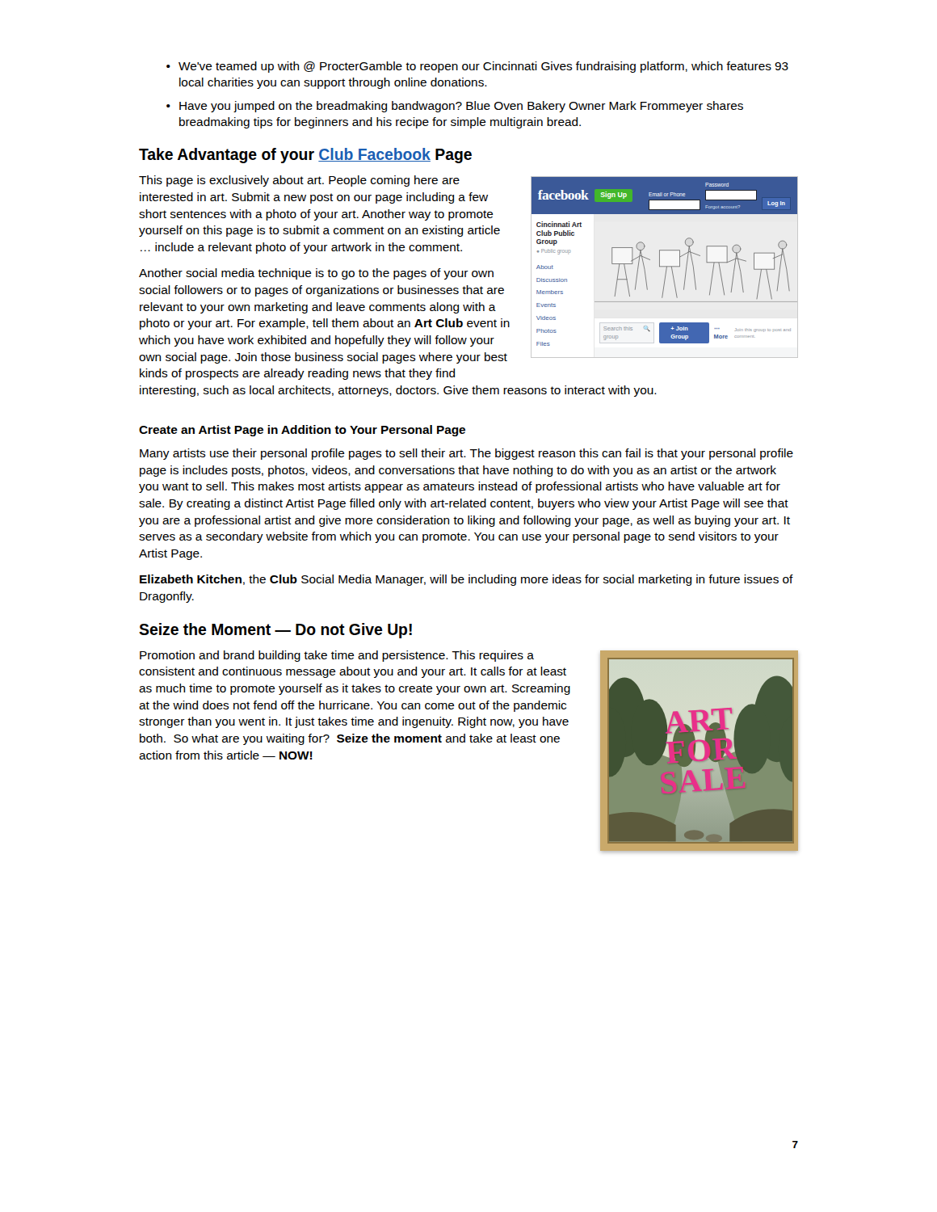We've teamed up with @ ProcterGamble to reopen our Cincinnati Gives fundraising platform, which features 93 local charities you can support through online donations.
Have you jumped on the breadmaking bandwagon? Blue Oven Bakery Owner Mark Frommeyer shares breadmaking tips for beginners and his recipe for simple multigrain bread.
Take Advantage of your Club Facebook Page
facebook Sign Up
Email or Phone
Password
Forgot account?
Log In
Cincinnati Art Club Public Group
● Public group
About
Discussion
Members
Events
Videos
Photos
Files
Search this group🔍
+ Join Group
⋯ More
Join this group to post and comment.
This page is exclusively about art. People coming here are interested in art. Submit a new post on our page including a few short sentences with a photo of your art. Another way to promote yourself on this page is to submit a comment on an existing article … include a relevant photo of your artwork in the comment.
Another social media technique is to go to the pages of your own social followers or to pages of organizations or businesses that are relevant to your own marketing and leave comments along with a photo or your art. For example, tell them about an Art Club event in which you have work exhibited and hopefully they will follow your own social page. Join those business social pages where your best kinds of prospects are already reading news that they find interesting, such as local architects, attorneys, doctors. Give them reasons to interact with you.
Create an Artist Page in Addition to Your Personal Page
Many artists use their personal profile pages to sell their art. The biggest reason this can fail is that your personal profile page is includes posts, photos, videos, and conversations that have nothing to do with you as an artist or the artwork you want to sell. This makes most artists appear as amateurs instead of professional artists who have valuable art for sale. By creating a distinct Artist Page filled only with art-related content, buyers who view your Artist Page will see that you are a professional artist and give more consideration to liking and following your page, as well as buying your art. It serves as a secondary website from which you can promote. You can use your personal page to send visitors to your Artist Page.
Elizabeth Kitchen, the Club Social Media Manager, will be including more ideas for social marketing in future issues of Dragonfly.
Seize the Moment — Do not Give Up!
ART FOR
SALE
Promotion and brand building take time and persistence. This requires a consistent and continuous message about you and your art. It calls for at least as much time to promote yourself as it takes to create your own art. Screaming at the wind does not fend off the hurricane. You can come out of the pandemic stronger than you went in. It just takes time and ingenuity. Right now, you have both. So what are you waiting for? Seize the moment and take at least one action from this article — NOW!
7